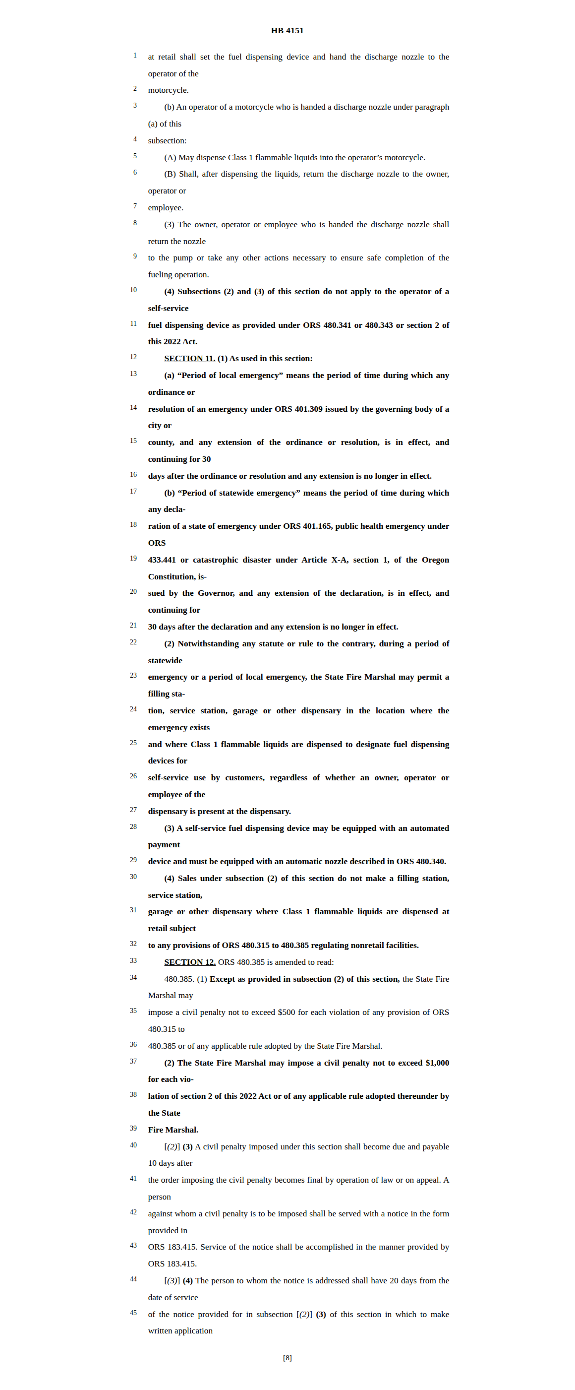HB 4151
at retail shall set the fuel dispensing device and hand the discharge nozzle to the operator of the
motorcycle.
(b) An operator of a motorcycle who is handed a discharge nozzle under paragraph (a) of this
subsection:
(A) May dispense Class 1 flammable liquids into the operator’s motorcycle.
(B) Shall, after dispensing the liquids, return the discharge nozzle to the owner, operator or
employee.
(3) The owner, operator or employee who is handed the discharge nozzle shall return the nozzle
to the pump or take any other actions necessary to ensure safe completion of the fueling operation.
(4) Subsections (2) and (3) of this section do not apply to the operator of a self-service
fuel dispensing device as provided under ORS 480.341 or 480.343 or section 2 of this 2022 Act.
SECTION 11. (1) As used in this section:
(a) “Period of local emergency” means the period of time during which any ordinance or
resolution of an emergency under ORS 401.309 issued by the governing body of a city or
county, and any extension of the ordinance or resolution, is in effect, and continuing for 30
days after the ordinance or resolution and any extension is no longer in effect.
(b) “Period of statewide emergency” means the period of time during which any decla-
ration of a state of emergency under ORS 401.165, public health emergency under ORS
433.441 or catastrophic disaster under Article X-A, section 1, of the Oregon Constitution, is-
sued by the Governor, and any extension of the declaration, is in effect, and continuing for
30 days after the declaration and any extension is no longer in effect.
(2) Notwithstanding any statute or rule to the contrary, during a period of statewide
emergency or a period of local emergency, the State Fire Marshal may permit a filling sta-
tion, service station, garage or other dispensary in the location where the emergency exists
and where Class 1 flammable liquids are dispensed to designate fuel dispensing devices for
self-service use by customers, regardless of whether an owner, operator or employee of the
dispensary is present at the dispensary.
(3) A self-service fuel dispensing device may be equipped with an automated payment
device and must be equipped with an automatic nozzle described in ORS 480.340.
(4) Sales under subsection (2) of this section do not make a filling station, service station,
garage or other dispensary where Class 1 flammable liquids are dispensed at retail subject
to any provisions of ORS 480.315 to 480.385 regulating nonretail facilities.
SECTION 12. ORS 480.385 is amended to read:
480.385. (1) Except as provided in subsection (2) of this section, the State Fire Marshal may
impose a civil penalty not to exceed $500 for each violation of any provision of ORS 480.315 to
480.385 or of any applicable rule adopted by the State Fire Marshal.
(2) The State Fire Marshal may impose a civil penalty not to exceed $1,000 for each vio-
lation of section 2 of this 2022 Act or of any applicable rule adopted thereunder by the State
Fire Marshal.
[(2)] (3) A civil penalty imposed under this section shall become due and payable 10 days after
the order imposing the civil penalty becomes final by operation of law or on appeal. A person
against whom a civil penalty is to be imposed shall be served with a notice in the form provided in
ORS 183.415. Service of the notice shall be accomplished in the manner provided by ORS 183.415.
[(3)] (4) The person to whom the notice is addressed shall have 20 days from the date of service
of the notice provided for in subsection [(2)] (3) of this section in which to make written application
[8]